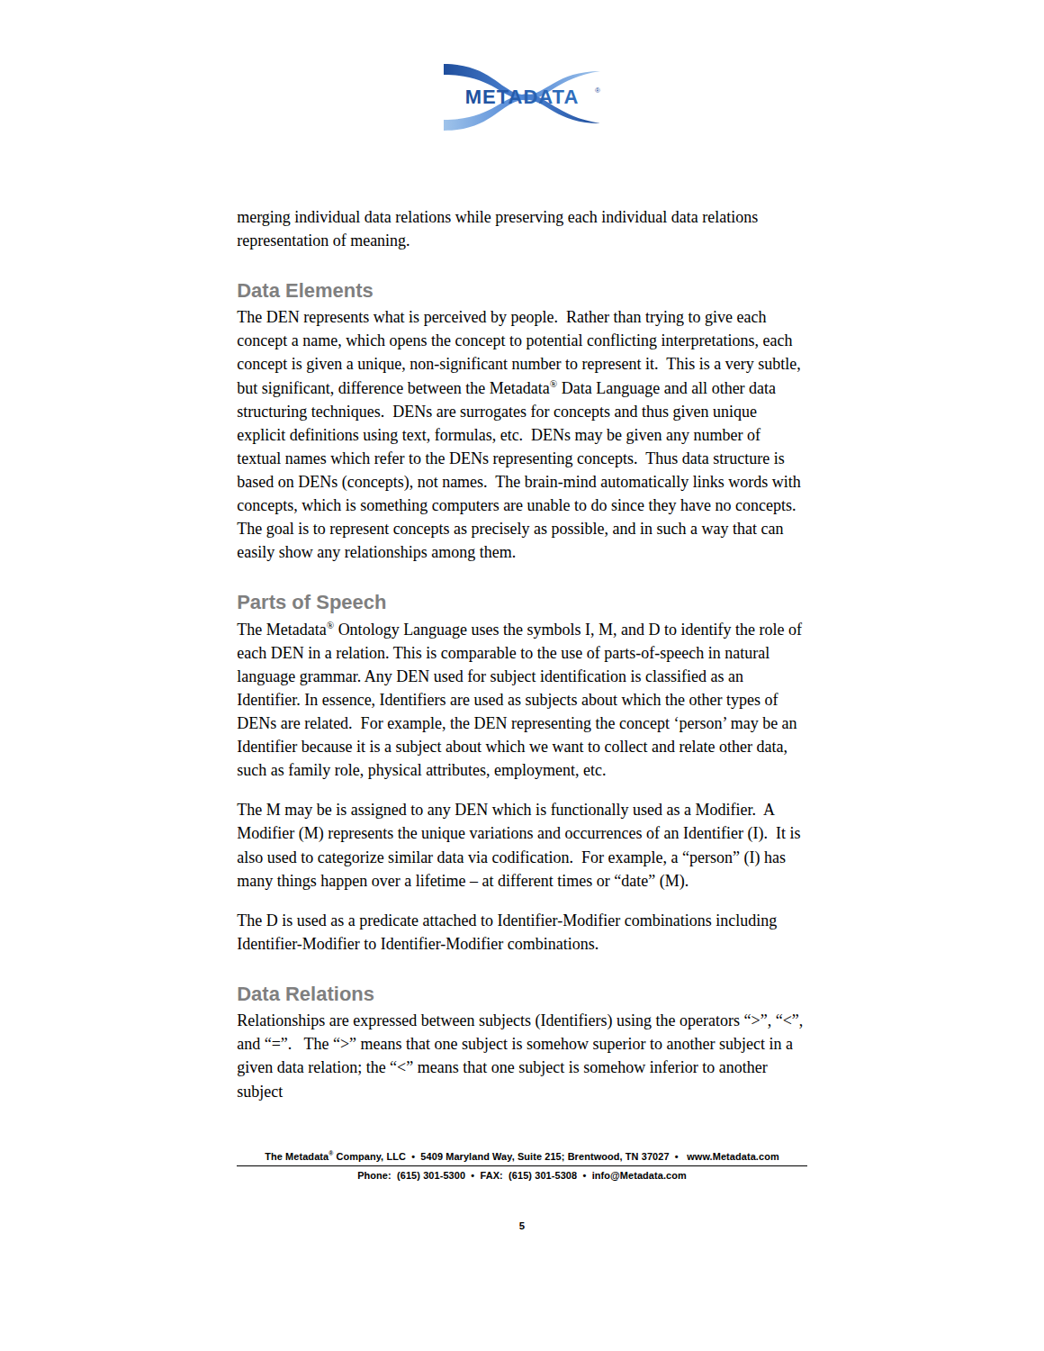METADATA ®
merging individual data relations while preserving each individual data relations representation of meaning.
Data Elements
The DEN represents what is perceived by people. Rather than trying to give each concept a name, which opens the concept to potential conflicting interpretations, each concept is given a unique, non-significant number to represent it. This is a very subtle, but significant, difference between the Metadata® Data Language and all other data structuring techniques. DENs are surrogates for concepts and thus given unique explicit definitions using text, formulas, etc. DENs may be given any number of textual names which refer to the DENs representing concepts. Thus data structure is based on DENs (concepts), not names. The brain-mind automatically links words with concepts, which is something computers are unable to do since they have no concepts. The goal is to represent concepts as precisely as possible, and in such a way that can easily show any relationships among them.
Parts of Speech
The Metadata® Ontology Language uses the symbols I, M, and D to identify the role of each DEN in a relation. This is comparable to the use of parts-of-speech in natural language grammar. Any DEN used for subject identification is classified as an Identifier. In essence, Identifiers are used as subjects about which the other types of DENs are related. For example, the DEN representing the concept ‘person’ may be an Identifier because it is a subject about which we want to collect and relate other data, such as family role, physical attributes, employment, etc.
The M may be is assigned to any DEN which is functionally used as a Modifier. A Modifier (M) represents the unique variations and occurrences of an Identifier (I). It is also used to categorize similar data via codification. For example, a “person” (I) has many things happen over a lifetime – at different times or “date” (M).
The D is used as a predicate attached to Identifier-Modifier combinations including Identifier-Modifier to Identifier-Modifier combinations.
Data Relations
Relationships are expressed between subjects (Identifiers) using the operators “>”, “<”, and “=”. The “>” means that one subject is somehow superior to another subject in a given data relation; the “<” means that one subject is somehow inferior to another subject
The Metadata® Company, LLC • 5409 Maryland Way, Suite 215; Brentwood, TN 37027 • www.Metadata.com
Phone: (615) 301-5300 • FAX: (615) 301-5308 • info@Metadata.com
5